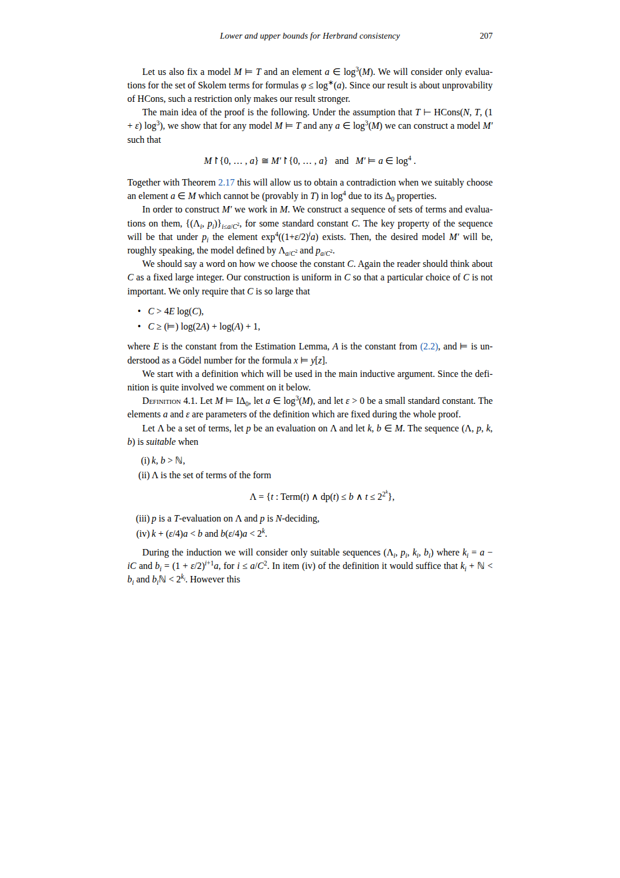Lower and upper bounds for Herbrand consistency 207
Let us also fix a model M ⊨ T and an element a ∈ log3(M). We will consider only evaluations for the set of Skolem terms for formulas φ ≤ log∗(a). Since our result is about unprovability of HCons, such a restriction only makes our result stronger.
The main idea of the proof is the following. Under the assumption that T ⊢ HCons(N, T, (1 + ε) log3), we show that for any model M ⊨ T and any a ∈ log3(M) we can construct a model M′ such that
M↾{0, … , a} ≅ M′↾{0, … , a} and M′ ⊨ a ∈ log4 .
Together with Theorem 2.17 this will allow us to obtain a contradiction when we suitably choose an element a ∈ M which cannot be (provably in T) in log4 due to its Δ0 properties.
In order to construct M′ we work in M. We construct a sequence of sets of terms and evaluations on them, {(Λi, pi)}i≤a/C2, for some standard constant C. The key property of the sequence will be that under pi the element exp4((1+ε/2)ia) exists. Then, the desired model M′ will be, roughly speaking, the model defined by Λa/C2 and pa/C2.
We should say a word on how we choose the constant C. Again the reader should think about C as a fixed large integer. Our construction is uniform in C so that a particular choice of C is not important. We only require that C is so large that
C > 4E log(C),
C ≥ (⊨) log(2A) + log(A) + 1,
where E is the constant from the Estimation Lemma, A is the constant from (2.2), and ⊨ is understood as a Gödel number for the formula x ⊨ y[z].
We start with a definition which will be used in the main inductive argument. Since the definition is quite involved we comment on it below.
Definition 4.1. Let M ⊨ IΔ0, let a ∈ log3(M), and let ε > 0 be a small standard constant. The elements a and ε are parameters of the definition which are fixed during the whole proof.
Let Λ be a set of terms, let p be an evaluation on Λ and let k, b ∈ M. The sequence (Λ, p, k, b) is suitable when
(i) k, b > ℕ,
(ii) Λ is the set of terms of the form
Λ = {t : Term(t) ∧ dp(t) ≤ b ∧ t ≤ 22k},
(iii) p is a T-evaluation on Λ and p is N-deciding,
(iv) k + (ε/4)a < b and b(ε/4)a < 2k.
During the induction we will consider only suitable sequences (Λi, pi, ki, bi) where ki = a − iC and bi = (1 + ε/2)i+1a, for i ≤ a/C2. In item (iv) of the definition it would suffice that ki + ℕ < bi and bi ℕ < 2ki. However this